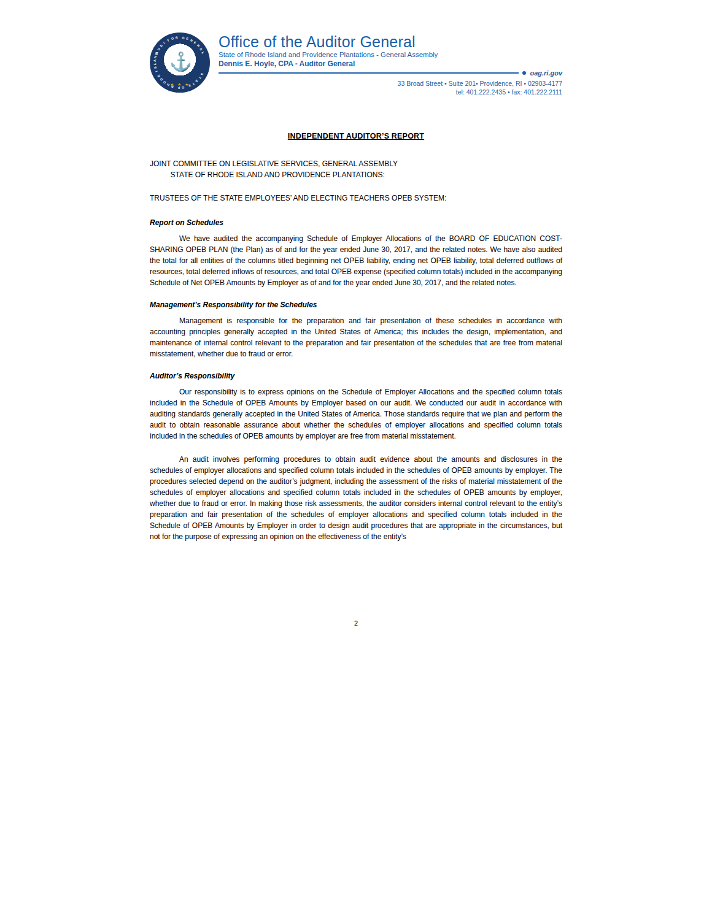A U D I T O R G E N E R A L S T A T E O F R H O D E I S L A N D
⚓
★ ★ ★
Office of the Auditor General
State of Rhode Island and Providence Plantations - General Assembly
Dennis E. Hoyle, CPA - Auditor General
oag.ri.gov
33 Broad Street • Suite 201• Providence, RI • 02903-4177
tel: 401.222.2435 • fax: 401.222.2111
INDEPENDENT AUDITOR’S REPORT
JOINT COMMITTEE ON LEGISLATIVE SERVICES, GENERAL ASSEMBLY STATE OF RHODE ISLAND AND PROVIDENCE PLANTATIONS:
TRUSTEES OF THE STATE EMPLOYEES’ AND ELECTING TEACHERS OPEB SYSTEM:
Report on Schedules
We have audited the accompanying Schedule of Employer Allocations of the BOARD OF EDUCATION COST-SHARING OPEB PLAN (the Plan) as of and for the year ended June 30, 2017, and the related notes. We have also audited the total for all entities of the columns titled beginning net OPEB liability, ending net OPEB liability, total deferred outflows of resources, total deferred inflows of resources, and total OPEB expense (specified column totals) included in the accompanying Schedule of Net OPEB Amounts by Employer as of and for the year ended June 30, 2017, and the related notes.
Management’s Responsibility for the Schedules
Management is responsible for the preparation and fair presentation of these schedules in accordance with accounting principles generally accepted in the United States of America; this includes the design, implementation, and maintenance of internal control relevant to the preparation and fair presentation of the schedules that are free from material misstatement, whether due to fraud or error.
Auditor’s Responsibility
Our responsibility is to express opinions on the Schedule of Employer Allocations and the specified column totals included in the Schedule of OPEB Amounts by Employer based on our audit. We conducted our audit in accordance with auditing standards generally accepted in the United States of America. Those standards require that we plan and perform the audit to obtain reasonable assurance about whether the schedules of employer allocations and specified column totals included in the schedules of OPEB amounts by employer are free from material misstatement.
An audit involves performing procedures to obtain audit evidence about the amounts and disclosures in the schedules of employer allocations and specified column totals included in the schedules of OPEB amounts by employer. The procedures selected depend on the auditor’s judgment, including the assessment of the risks of material misstatement of the schedules of employer allocations and specified column totals included in the schedules of OPEB amounts by employer, whether due to fraud or error. In making those risk assessments, the auditor considers internal control relevant to the entity’s preparation and fair presentation of the schedules of employer allocations and specified column totals included in the Schedule of OPEB Amounts by Employer in order to design audit procedures that are appropriate in the circumstances, but not for the purpose of expressing an opinion on the effectiveness of the entity’s
2